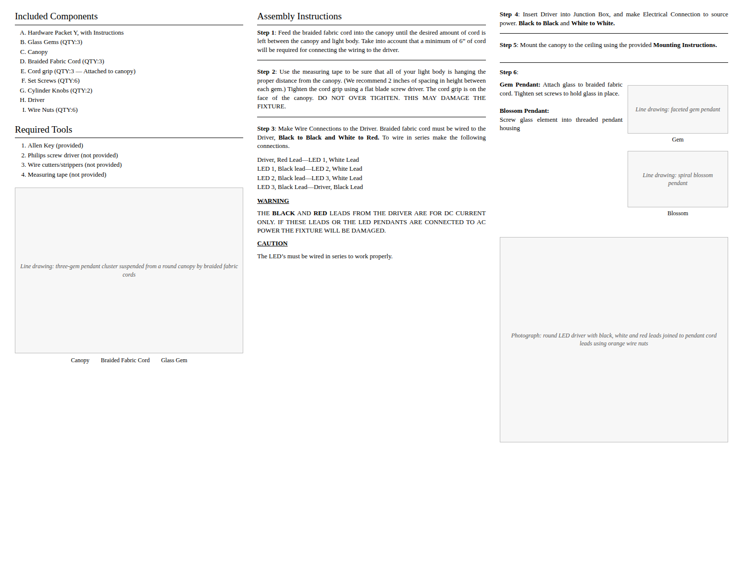Included Components
Hardware Packet Y, with Instructions
Glass Gems (QTY:3)
Canopy
Braided Fabric Cord (QTY:3)
Cord grip (QTY:3 — Attached to canopy)
Set Screws (QTY:6)
Cylinder Knobs (QTY:2)
Driver
Wire Nuts (QTY:6)
Required Tools
Allen Key (provided)
Philips screw driver (not provided)
Wire cutters/strippers (not provided)
Measuring tape (not provided)
Line drawing: three-gem pendant cluster suspended from a round canopy by braided fabric cords
Canopy Braided Fabric Cord Glass Gem
Assembly Instructions
Step 1: Feed the braided fabric cord into the canopy until the desired amount of cord is left between the canopy and light body. Take into account that a minimum of 6” of cord will be required for connecting the wiring to the driver.
Step 2: Use the measuring tape to be sure that all of your light body is hanging the proper distance from the canopy. (We recommend 2 inches of spacing in height between each gem.) Tighten the cord grip using a flat blade screw driver. The cord grip is on the face of the canopy. DO NOT OVER TIGHTEN. THIS MAY DAMAGE THE FIXTURE.
Step 3: Make Wire Connections to the Driver. Braided fabric cord must be wired to the Driver, Black to Black and White to Red. To wire in series make the following connections.
Driver, Red Lead—LED 1, White Lead
LED 1, Black lead—LED 2, White Lead
LED 2, Black lead—LED 3, White Lead
LED 3, Black Lead—Driver, Black Lead
WARNING
The black and red leads from the driver are for DC current only. If these leads or the LED pendants are connected to AC power the fixture will be damaged.
CAUTION
The LED’s must be wired in series to work properly.
Step 4: Insert Driver into Junction Box, and make Electrical Connection to source power. Black to Black and White to White.
Step 5: Mount the canopy to the ceiling using the provided Mounting Instructions.
Step 6:
Gem Pendant: Attach glass to braided fabric cord. Tighten set screws to hold glass in place.
Blossom Pendant:
Screw glass element into threaded pendant housing
Line drawing: faceted gem pendant
Gem
Line drawing: spiral blossom pendant
Blossom
Photograph: round LED driver with black, white and red leads joined to pendant cord leads using orange wire nuts